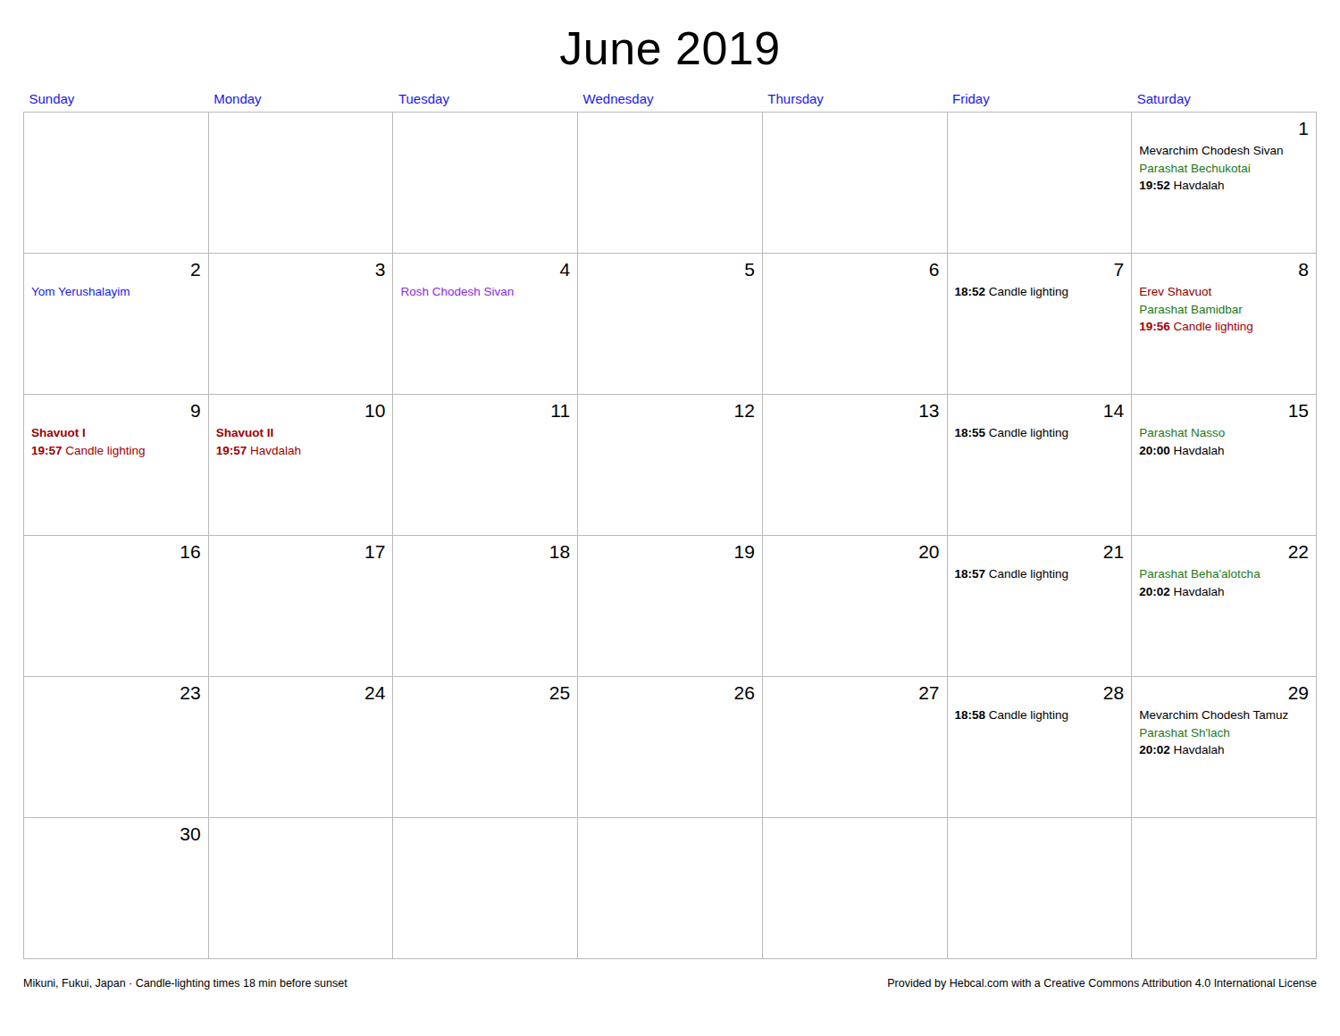June 2019
| Sunday | Monday | Tuesday | Wednesday | Thursday | Friday | Saturday |
| --- | --- | --- | --- | --- | --- | --- |
| | | | | | | 1 Mevarchim Chodesh Sivan Parashat Bechukotai 19:52 Havdalah |
| 2 Yom Yerushalayim | 3 | 4 Rosh Chodesh Sivan | 5 | 6 | 7 18:52 Candle lighting | 8 Erev Shavuot Parashat Bamidbar 19:56 Candle lighting |
| 9 Shavuot I 19:57 Candle lighting | 10 Shavuot II 19:57 Havdalah | 11 | 12 | 13 | 14 18:55 Candle lighting | 15 Parashat Nasso 20:00 Havdalah |
| 16 | 17 | 18 | 19 | 20 | 21 18:57 Candle lighting | 22 Parashat Beha'alotcha 20:02 Havdalah |
| 23 | 24 | 25 | 26 | 27 | 28 18:58 Candle lighting | 29 Mevarchim Chodesh Tamuz Parashat Sh'lach 20:02 Havdalah |
| 30 | | | | | | |
Mikuni, Fukui, Japan · Candle-lighting times 18 min before sunset
Provided by Hebcal.com with a Creative Commons Attribution 4.0 International License